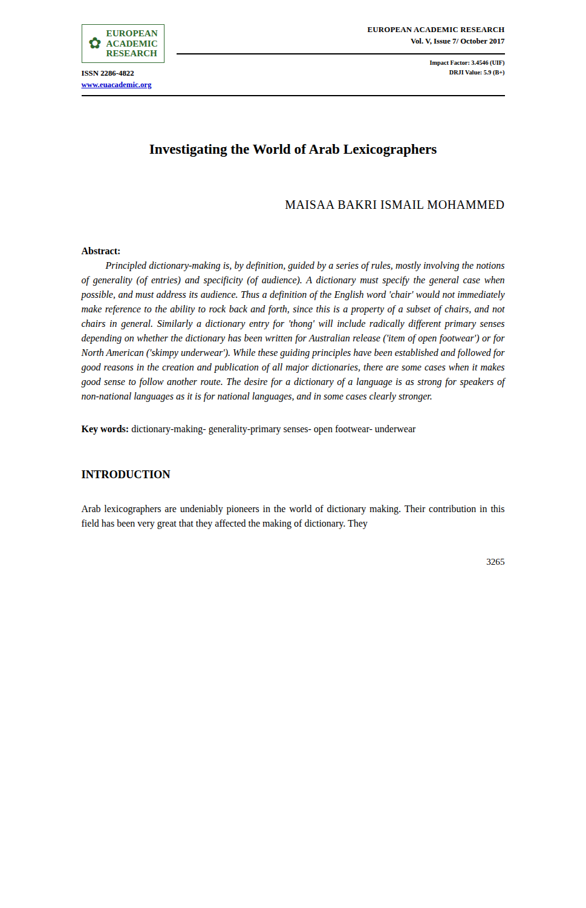✿ EUROPEAN
ACADEMIC
RESEARCH
ISSN 2286-4822
www.euacademic.org
EUROPEAN ACADEMIC RESEARCH
Vol. V, Issue 7/ October 2017
Impact Factor: 3.4546 (UIF)
DRJI Value: 5.9 (B+)
Investigating the World of Arab Lexicographers
MAISAA BAKRI ISMAIL MOHAMMED
Abstract:
Principled dictionary-making is, by definition, guided by a series of rules, mostly involving the notions of generality (of entries) and specificity (of audience). A dictionary must specify the general case when possible, and must address its audience. Thus a definition of the English word 'chair' would not immediately make reference to the ability to rock back and forth, since this is a property of a subset of chairs, and not chairs in general. Similarly a dictionary entry for 'thong' will include radically different primary senses depending on whether the dictionary has been written for Australian release ('item of open footwear') or for North American ('skimpy underwear'). While these guiding principles have been established and followed for good reasons in the creation and publication of all major dictionaries, there are some cases when it makes good sense to follow another route. The desire for a dictionary of a language is as strong for speakers of non-national languages as it is for national languages, and in some cases clearly stronger.
Key words: dictionary-making- generality-primary senses- open footwear- underwear
INTRODUCTION
Arab lexicographers are undeniably pioneers in the world of dictionary making. Their contribution in this field has been very great that they affected the making of dictionary. They
3265